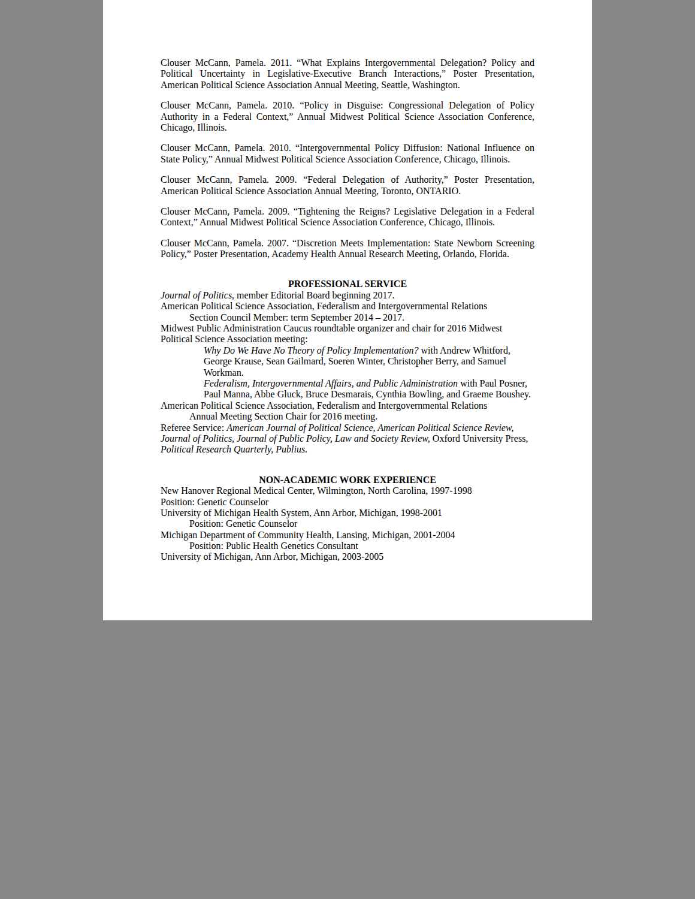Clouser McCann, Pamela. 2011. “What Explains Intergovernmental Delegation? Policy and Political Uncertainty in Legislative-Executive Branch Interactions,” Poster Presentation, American Political Science Association Annual Meeting, Seattle, Washington.
Clouser McCann, Pamela. 2010. “Policy in Disguise: Congressional Delegation of Policy Authority in a Federal Context,” Annual Midwest Political Science Association Conference, Chicago, Illinois.
Clouser McCann, Pamela. 2010. “Intergovernmental Policy Diffusion: National Influence on State Policy,” Annual Midwest Political Science Association Conference, Chicago, Illinois.
Clouser McCann, Pamela. 2009. “Federal Delegation of Authority,” Poster Presentation, American Political Science Association Annual Meeting, Toronto, ONTARIO.
Clouser McCann, Pamela. 2009. “Tightening the Reigns? Legislative Delegation in a Federal Context,” Annual Midwest Political Science Association Conference, Chicago, Illinois.
Clouser McCann, Pamela. 2007. “Discretion Meets Implementation: State Newborn Screening Policy,” Poster Presentation, Academy Health Annual Research Meeting, Orlando, Florida.
Professional Service
Journal of Politics, member Editorial Board beginning 2017.
American Political Science Association, Federalism and Intergovernmental Relations
Section Council Member: term September 2014 – 2017.
Midwest Public Administration Caucus roundtable organizer and chair for 2016 Midwest Political Science Association meeting:
Why Do We Have No Theory of Policy Implementation? with Andrew Whitford, George Krause, Sean Gailmard, Soeren Winter, Christopher Berry, and Samuel Workman.
Federalism, Intergovernmental Affairs, and Public Administration with Paul Posner, Paul Manna, Abbe Gluck, Bruce Desmarais, Cynthia Bowling, and Graeme Boushey.
American Political Science Association, Federalism and Intergovernmental Relations
Annual Meeting Section Chair for 2016 meeting.
Referee Service: American Journal of Political Science, American Political Science Review, Journal of Politics, Journal of Public Policy, Law and Society Review, Oxford University Press, Political Research Quarterly, Publius.
Non-Academic Work Experience
New Hanover Regional Medical Center, Wilmington, North Carolina, 1997-1998
Position: Genetic Counselor
University of Michigan Health System, Ann Arbor, Michigan, 1998-2001
Position: Genetic Counselor
Michigan Department of Community Health, Lansing, Michigan, 2001-2004
Position: Public Health Genetics Consultant
University of Michigan, Ann Arbor, Michigan, 2003-2005